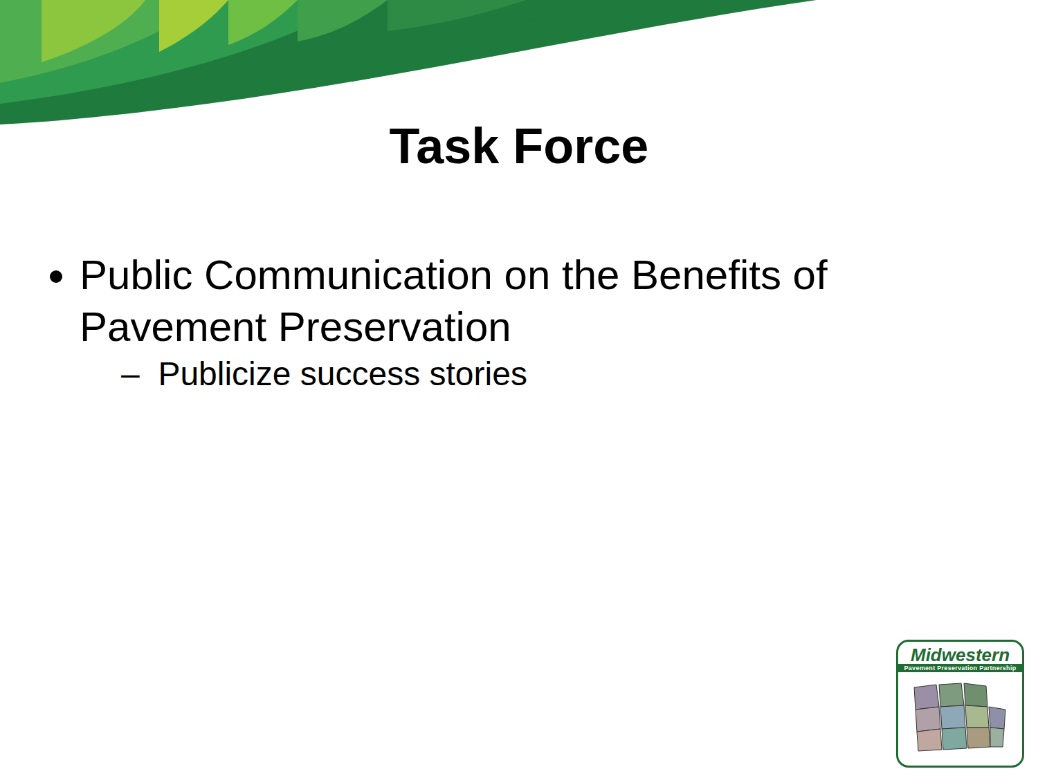Task Force
Public Communication on the Benefits of Pavement Preservation
Publicize success stories
Midwestern
Pavement Preservation Partnership